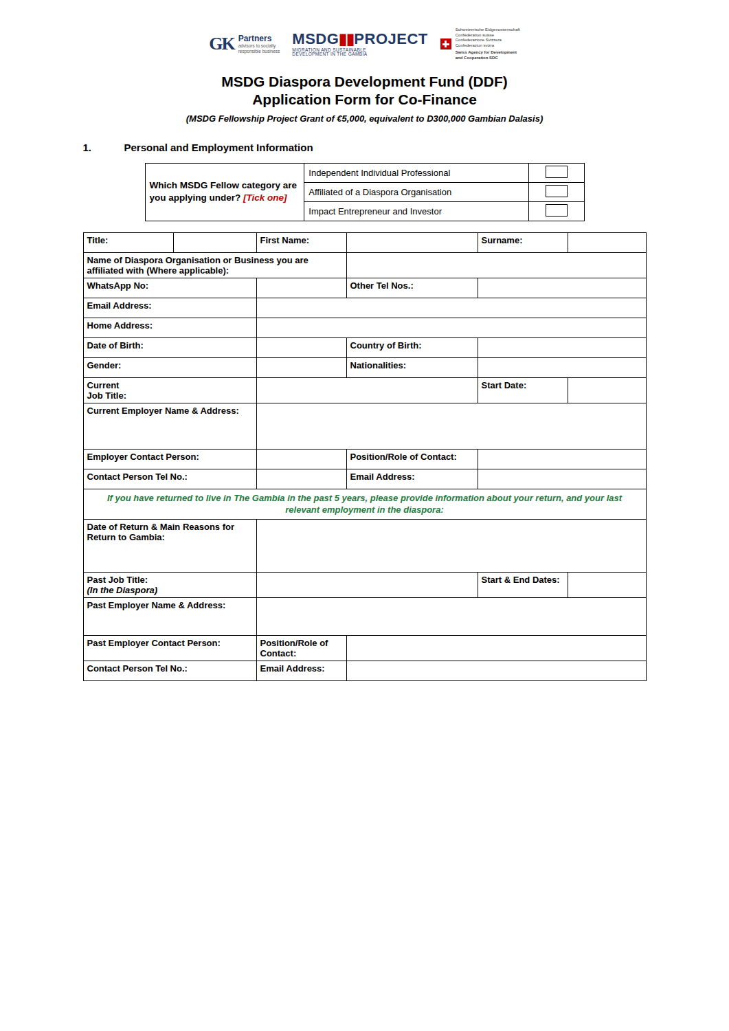GK
Partners advisors to socially responsible business
MSDG▮▮PROJECT
MIGRATION AND SUSTAINABLE
DEVELOPMENT IN THE GAMBIA
Schweizerische Eidgenossenschaft
Confédération suisse
Confederazione Svizzera
Confederaziun svizra
Swiss Agency for Development
and Cooperation SDC
MSDG Diaspora Development Fund (DDF)
Application Form for Co-Finance
(MSDG Fellowship Project Grant of €5,000, equivalent to D300,000 Gambian Dalasis)
1. Personal and Employment Information
| Which MSDG Fellow category are you applying under? [Tick one] | Independent Individual Professional | |
| Affiliated of a Diaspora Organisation | |
| Impact Entrepreneur and Investor | |
| Title: | | First Name: | | Surname: | |
| Name of Diaspora Organisation or Business you are affiliated with (Where applicable): | |
| WhatsApp No: | | Other Tel Nos.: | |
| Email Address: | |
| Home Address: | |
| Date of Birth: | | Country of Birth: | |
| Gender: | | Nationalities: | |
| Current Job Title: | | Start Date: | |
| Current Employer Name & Address: | |
| Employer Contact Person: | | Position/Role of Contact: | |
| Contact Person Tel No.: | | Email Address: | |
| If you have returned to live in The Gambia in the past 5 years, please provide information about your return, and your last relevant employment in the diaspora: |
| Date of Return & Main Reasons for Return to Gambia: | |
| Past Job Title: (In the Diaspora) | | Start & End Dates: | |
| Past Employer Name & Address: | |
| Past Employer Contact Person: | Position/Role of Contact: | |
| Contact Person Tel No.: | Email Address: | |